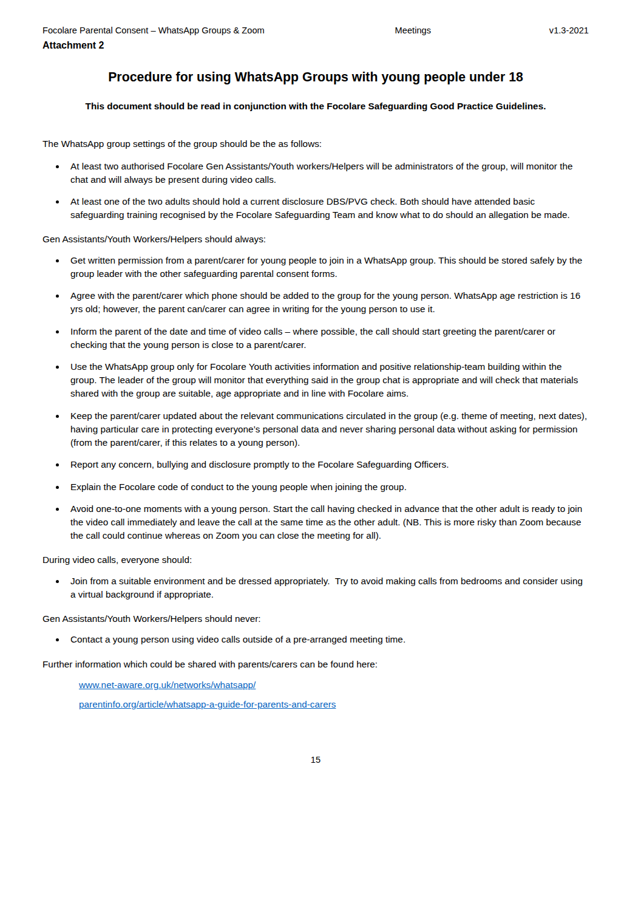Focolare Parental Consent – WhatsApp Groups & Zoom Meetings v1.3-2021
Attachment 2
Procedure for using WhatsApp Groups with young people under 18
This document should be read in conjunction with the Focolare Safeguarding Good Practice Guidelines.
The WhatsApp group settings of the group should be the as follows:
At least two authorised Focolare Gen Assistants/Youth workers/Helpers will be administrators of the group, will monitor the chat and will always be present during video calls.
At least one of the two adults should hold a current disclosure DBS/PVG check. Both should have attended basic safeguarding training recognised by the Focolare Safeguarding Team and know what to do should an allegation be made.
Gen Assistants/Youth Workers/Helpers should always:
Get written permission from a parent/carer for young people to join in a WhatsApp group. This should be stored safely by the group leader with the other safeguarding parental consent forms.
Agree with the parent/carer which phone should be added to the group for the young person. WhatsApp age restriction is 16 yrs old; however, the parent can/carer can agree in writing for the young person to use it.
Inform the parent of the date and time of video calls – where possible, the call should start greeting the parent/carer or checking that the young person is close to a parent/carer.
Use the WhatsApp group only for Focolare Youth activities information and positive relationship-team building within the group. The leader of the group will monitor that everything said in the group chat is appropriate and will check that materials shared with the group are suitable, age appropriate and in line with Focolare aims.
Keep the parent/carer updated about the relevant communications circulated in the group (e.g. theme of meeting, next dates), having particular care in protecting everyone’s personal data and never sharing personal data without asking for permission (from the parent/carer, if this relates to a young person).
Report any concern, bullying and disclosure promptly to the Focolare Safeguarding Officers.
Explain the Focolare code of conduct to the young people when joining the group.
Avoid one-to-one moments with a young person. Start the call having checked in advance that the other adult is ready to join the video call immediately and leave the call at the same time as the other adult. (NB. This is more risky than Zoom because the call could continue whereas on Zoom you can close the meeting for all).
During video calls, everyone should:
Join from a suitable environment and be dressed appropriately. Try to avoid making calls from bedrooms and consider using a virtual background if appropriate.
Gen Assistants/Youth Workers/Helpers should never:
Contact a young person using video calls outside of a pre-arranged meeting time.
Further information which could be shared with parents/carers can be found here:
www.net-aware.org.uk/networks/whatsapp/
parentinfo.org/article/whatsapp-a-guide-for-parents-and-carers
15